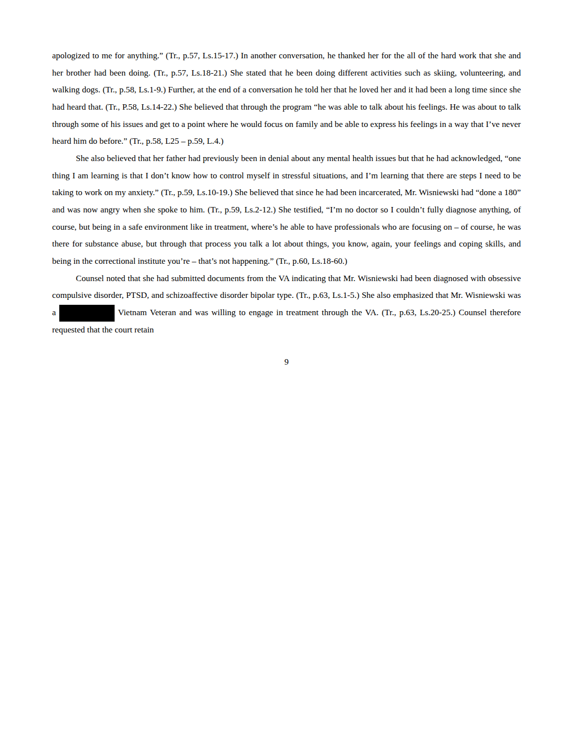apologized to me for anything.” (Tr., p.57, Ls.15-17.) In another conversation, he thanked her for the all of the hard work that she and her brother had been doing. (Tr., p.57, Ls.18-21.) She stated that he been doing different activities such as skiing, volunteering, and walking dogs. (Tr., p.58, Ls.1-9.) Further, at the end of a conversation he told her that he loved her and it had been a long time since she had heard that. (Tr., P.58, Ls.14-22.) She believed that through the program “he was able to talk about his feelings. He was about to talk through some of his issues and get to a point where he would focus on family and be able to express his feelings in a way that I’ve never heard him do before.” (Tr., p.58, L25 – p.59, L.4.)
She also believed that her father had previously been in denial about any mental health issues but that he had acknowledged, “one thing I am learning is that I don’t know how to control myself in stressful situations, and I’m learning that there are steps I need to be taking to work on my anxiety.” (Tr., p.59, Ls.10-19.) She believed that since he had been incarcerated, Mr. Wisniewski had “done a 180” and was now angry when she spoke to him. (Tr., p.59, Ls.2-12.) She testified, “I’m no doctor so I couldn’t fully diagnose anything, of course, but being in a safe environment like in treatment, where’s he able to have professionals who are focusing on – of course, he was there for substance abuse, but through that process you talk a lot about things, you know, again, your feelings and coping skills, and being in the correctional institute you’re – that’s not happening.” (Tr., p.60, Ls.18-60.)
Counsel noted that she had submitted documents from the VA indicating that Mr. Wisniewski had been diagnosed with obsessive compulsive disorder, PTSD, and schizoaffective disorder bipolar type. (Tr., p.63, Ls.1-5.) She also emphasized that Mr. Wisniewski was a Vietnam Veteran and was willing to engage in treatment through the VA. (Tr., p.63, Ls.20-25.) Counsel therefore requested that the court retain
9